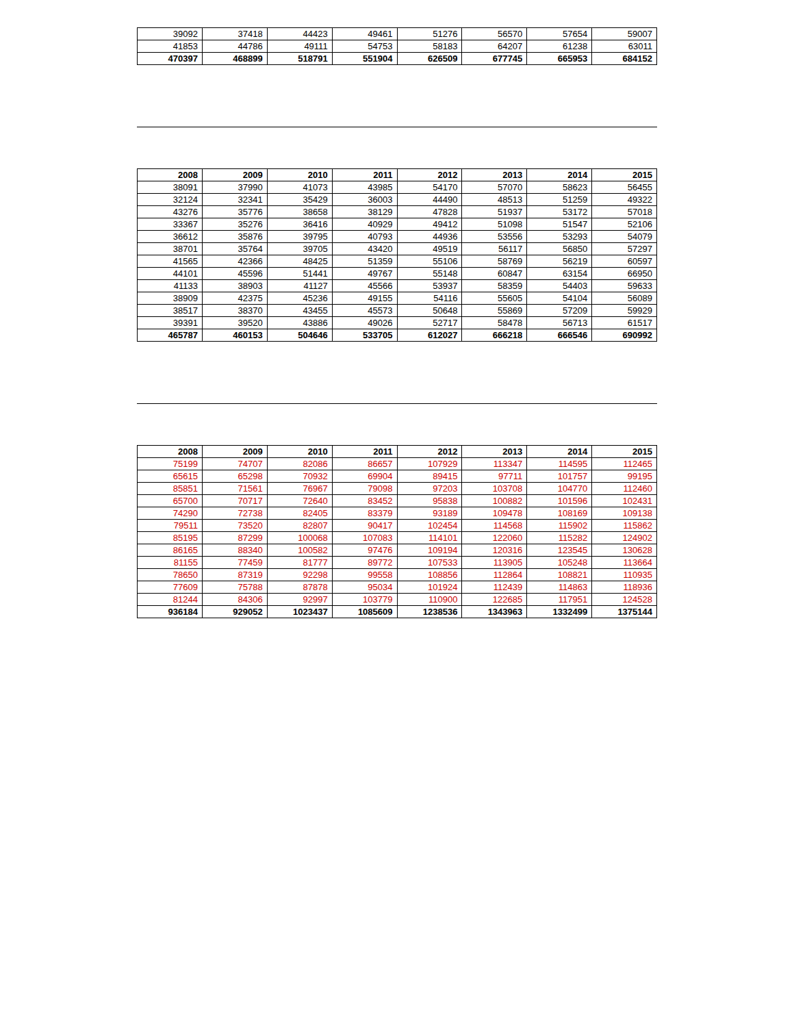| 39092 | 37418 | 44423 | 49461 | 51276 | 56570 | 57654 | 59007 |
| 41853 | 44786 | 49111 | 54753 | 58183 | 64207 | 61238 | 63011 |
| 470397 | 468899 | 518791 | 551904 | 626509 | 677745 | 665953 | 684152 |
| 2008 | 2009 | 2010 | 2011 | 2012 | 2013 | 2014 | 2015 |
| --- | --- | --- | --- | --- | --- | --- | --- |
| 38091 | 37990 | 41073 | 43985 | 54170 | 57070 | 58623 | 56455 |
| 32124 | 32341 | 35429 | 36003 | 44490 | 48513 | 51259 | 49322 |
| 43276 | 35776 | 38658 | 38129 | 47828 | 51937 | 53172 | 57018 |
| 33367 | 35276 | 36416 | 40929 | 49412 | 51098 | 51547 | 52106 |
| 36612 | 35876 | 39795 | 40793 | 44936 | 53556 | 53293 | 54079 |
| 38701 | 35764 | 39705 | 43420 | 49519 | 56117 | 56850 | 57297 |
| 41565 | 42366 | 48425 | 51359 | 55106 | 58769 | 56219 | 60597 |
| 44101 | 45596 | 51441 | 49767 | 55148 | 60847 | 63154 | 66950 |
| 41133 | 38903 | 41127 | 45566 | 53937 | 58359 | 54403 | 59633 |
| 38909 | 42375 | 45236 | 49155 | 54116 | 55605 | 54104 | 56089 |
| 38517 | 38370 | 43455 | 45573 | 50648 | 55869 | 57209 | 59929 |
| 39391 | 39520 | 43886 | 49026 | 52717 | 58478 | 56713 | 61517 |
| 465787 | 460153 | 504646 | 533705 | 612027 | 666218 | 666546 | 690992 |
| 2008 | 2009 | 2010 | 2011 | 2012 | 2013 | 2014 | 2015 |
| --- | --- | --- | --- | --- | --- | --- | --- |
| 75199 | 74707 | 82086 | 86657 | 107929 | 113347 | 114595 | 112465 |
| 65615 | 65298 | 70932 | 69904 | 89415 | 97711 | 101757 | 99195 |
| 85851 | 71561 | 76967 | 79098 | 97203 | 103708 | 104770 | 112460 |
| 65700 | 70717 | 72640 | 83452 | 95838 | 100882 | 101596 | 102431 |
| 74290 | 72738 | 82405 | 83379 | 93189 | 109478 | 108169 | 109138 |
| 79511 | 73520 | 82807 | 90417 | 102454 | 114568 | 115902 | 115862 |
| 85195 | 87299 | 100068 | 107083 | 114101 | 122060 | 115282 | 124902 |
| 86165 | 88340 | 100582 | 97476 | 109194 | 120316 | 123545 | 130628 |
| 81155 | 77459 | 81777 | 89772 | 107533 | 113905 | 105248 | 113664 |
| 78650 | 87319 | 92298 | 99558 | 108856 | 112864 | 108821 | 110935 |
| 77609 | 75788 | 87878 | 95034 | 101924 | 112439 | 114863 | 118936 |
| 81244 | 84306 | 92997 | 103779 | 110900 | 122685 | 117951 | 124528 |
| 936184 | 929052 | 1023437 | 1085609 | 1238536 | 1343963 | 1332499 | 1375144 |